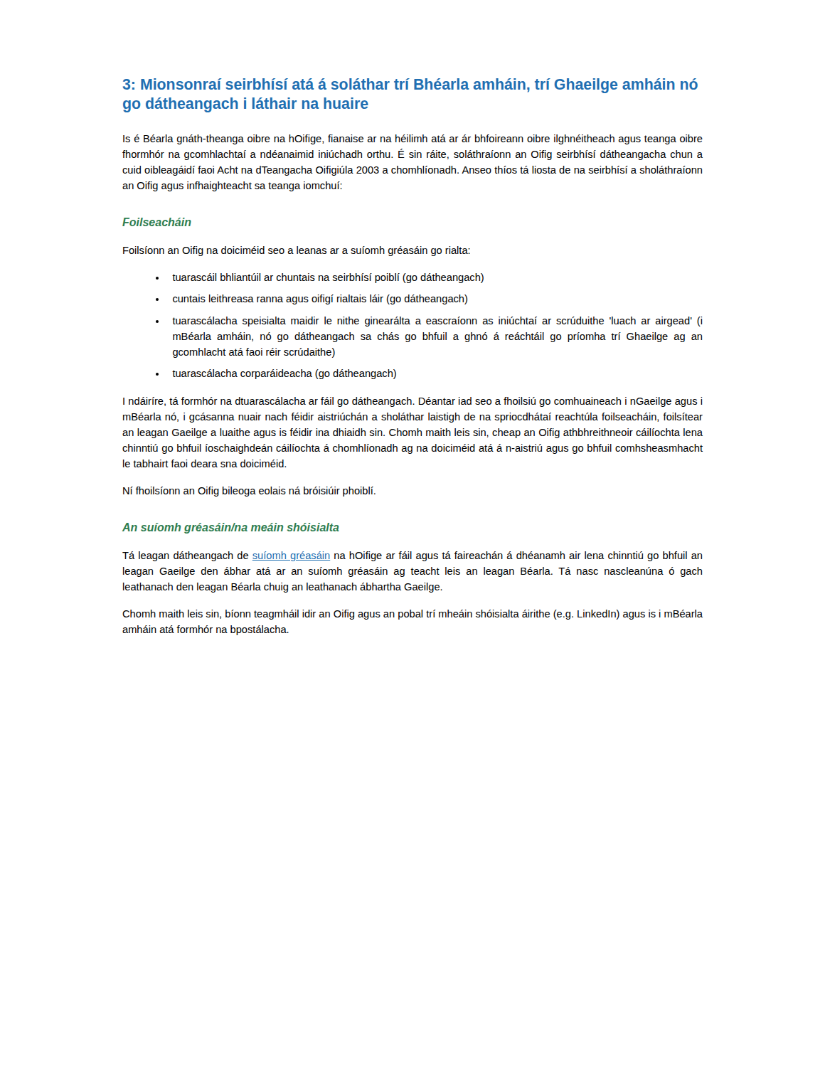3: Mionsonraí seirbhísí atá á soláthar trí Bhéarla amháin, trí Ghaeilge amháin nó go dátheangach i láthair na huaire
Is é Béarla gnáth-theanga oibre na hOifige, fianaise ar na héilimh atá ar ár bhfoireann oibre ilghnéitheach agus teanga oibre fhormhór na gcomhlachtaí a ndéanaimid iniúchadh orthu. É sin ráite, soláthraíonn an Oifig seirbhísí dátheangacha chun a cuid oibleagáidí faoi Acht na dTeangacha Oifigiúla 2003 a chomhlíonadh. Anseo thíos tá liosta de na seirbhísí a sholáthraíonn an Oifig agus infhaighteacht sa teanga iomchuí:
Foilseacháin
Foilsíonn an Oifig na doiciméid seo a leanas ar a suíomh gréasáin go rialta:
tuarascáil bhliantúil ar chuntais na seirbhísí poiblí (go dátheangach)
cuntais leithreasa ranna agus oifigí rialtais láir (go dátheangach)
tuarascálacha speisialta maidir le nithe ginearálta a eascraíonn as iniúchtaí ar scrúduithe 'luach ar airgead' (i mBéarla amháin, nó go dátheangach sa chás go bhfuil a ghnó á reáchtáil go príomha trí Ghaeilge ag an gcomhlacht atá faoi réir scrúdaithe)
tuarascálacha corparáideacha (go dátheangach)
I ndáiríre, tá formhór na dtuarascálacha ar fáil go dátheangach. Déantar iad seo a fhoilsiú go comhuaineach i nGaeilge agus i mBéarla nó, i gcásanna nuair nach féidir aistriúchán a sholáthar laistigh de na spriocdhátaí reachtúla foilseacháin, foilsítear an leagan Gaeilge a luaithe agus is féidir ina dhiaidh sin. Chomh maith leis sin, cheap an Oifig athbhreithneoir cáilíochta lena chinntiú go bhfuil íoschaighdeán cáilíochta á chomhlíonadh ag na doiciméid atá á n-aistriú agus go bhfuil comhsheasmhacht le tabhairt faoi deara sna doiciméid.
Ní fhoilsíonn an Oifig bileoga eolais ná bróisiúir phoiblí.
An suíomh gréasáin/na meáin shóisialta
Tá leagan dátheangach de suíomh gréasáin na hOifige ar fáil agus tá faireachán á dhéanamh air lena chinntiú go bhfuil an leagan Gaeilge den ábhar atá ar an suíomh gréasáin ag teacht leis an leagan Béarla. Tá nasc nascleanúna ó gach leathanach den leagan Béarla chuig an leathanach ábhartha Gaeilge.
Chomh maith leis sin, bíonn teagmháil idir an Oifig agus an pobal trí mheáin shóisialta áirithe (e.g. LinkedIn) agus is i mBéarla amháin atá formhór na bpostálacha.